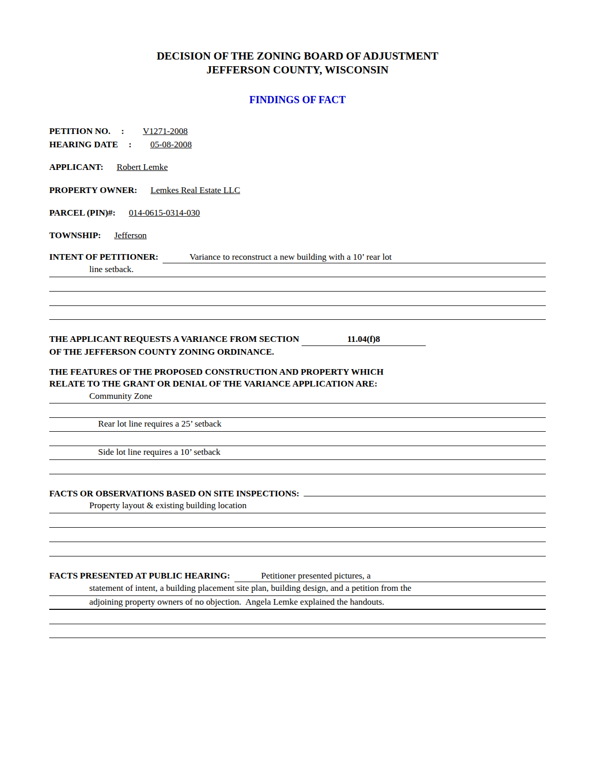DECISION OF THE ZONING BOARD OF ADJUSTMENT
JEFFERSON COUNTY, WISCONSIN
FINDINGS OF FACT
PETITION NO. : V1271-2008
HEARING DATE : 05-08-2008
APPLICANT: Robert Lemke
PROPERTY OWNER: Lemkes Real Estate LLC
PARCEL (PIN)#: 014-0615-0314-030
TOWNSHIP: Jefferson
INTENT OF PETITIONER: Variance to reconstruct a new building with a 10’ rear lot
line setback.
THE APPLICANT REQUESTS A VARIANCE FROM SECTION 11.04(f)8
OF THE JEFFERSON COUNTY ZONING ORDINANCE.
THE FEATURES OF THE PROPOSED CONSTRUCTION AND PROPERTY WHICH
RELATE TO THE GRANT OR DENIAL OF THE VARIANCE APPLICATION ARE:
Community Zone
Rear lot line requires a 25’ setback
Side lot line requires a 10’ setback
FACTS OR OBSERVATIONS BASED ON SITE INSPECTIONS:
Property layout & existing building location
FACTS PRESENTED AT PUBLIC HEARING: Petitioner presented pictures, a
statement of intent, a building placement site plan, building design, and a petition from the
adjoining property owners of no objection. Angela Lemke explained the handouts.